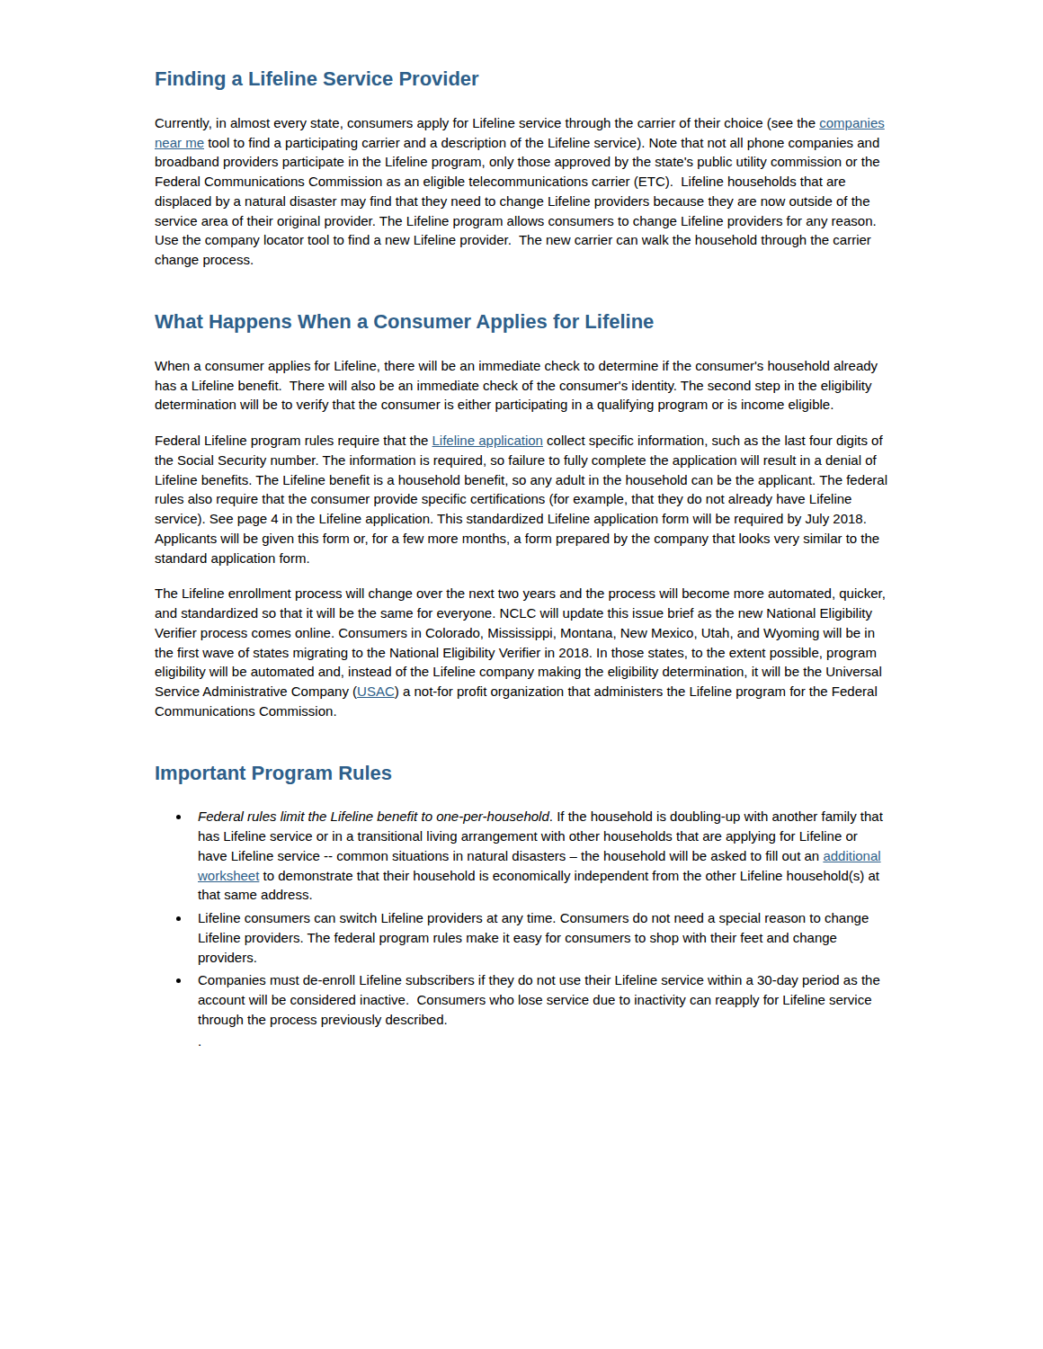Finding a Lifeline Service Provider
Currently, in almost every state, consumers apply for Lifeline service through the carrier of their choice (see the companies near me tool to find a participating carrier and a description of the Lifeline service). Note that not all phone companies and broadband providers participate in the Lifeline program, only those approved by the state's public utility commission or the Federal Communications Commission as an eligible telecommunications carrier (ETC). Lifeline households that are displaced by a natural disaster may find that they need to change Lifeline providers because they are now outside of the service area of their original provider. The Lifeline program allows consumers to change Lifeline providers for any reason. Use the company locator tool to find a new Lifeline provider. The new carrier can walk the household through the carrier change process.
What Happens When a Consumer Applies for Lifeline
When a consumer applies for Lifeline, there will be an immediate check to determine if the consumer's household already has a Lifeline benefit. There will also be an immediate check of the consumer's identity. The second step in the eligibility determination will be to verify that the consumer is either participating in a qualifying program or is income eligible.
Federal Lifeline program rules require that the Lifeline application collect specific information, such as the last four digits of the Social Security number. The information is required, so failure to fully complete the application will result in a denial of Lifeline benefits. The Lifeline benefit is a household benefit, so any adult in the household can be the applicant. The federal rules also require that the consumer provide specific certifications (for example, that they do not already have Lifeline service). See page 4 in the Lifeline application. This standardized Lifeline application form will be required by July 2018. Applicants will be given this form or, for a few more months, a form prepared by the company that looks very similar to the standard application form.
The Lifeline enrollment process will change over the next two years and the process will become more automated, quicker, and standardized so that it will be the same for everyone. NCLC will update this issue brief as the new National Eligibility Verifier process comes online. Consumers in Colorado, Mississippi, Montana, New Mexico, Utah, and Wyoming will be in the first wave of states migrating to the National Eligibility Verifier in 2018. In those states, to the extent possible, program eligibility will be automated and, instead of the Lifeline company making the eligibility determination, it will be the Universal Service Administrative Company (USAC) a not-for profit organization that administers the Lifeline program for the Federal Communications Commission.
Important Program Rules
Federal rules limit the Lifeline benefit to one-per-household. If the household is doubling-up with another family that has Lifeline service or in a transitional living arrangement with other households that are applying for Lifeline or have Lifeline service -- common situations in natural disasters – the household will be asked to fill out an additional worksheet to demonstrate that their household is economically independent from the other Lifeline household(s) at that same address.
Lifeline consumers can switch Lifeline providers at any time. Consumers do not need a special reason to change Lifeline providers. The federal program rules make it easy for consumers to shop with their feet and change providers.
Companies must de-enroll Lifeline subscribers if they do not use their Lifeline service within a 30-day period as the account will be considered inactive. Consumers who lose service due to inactivity can reapply for Lifeline service through the process previously described.
.